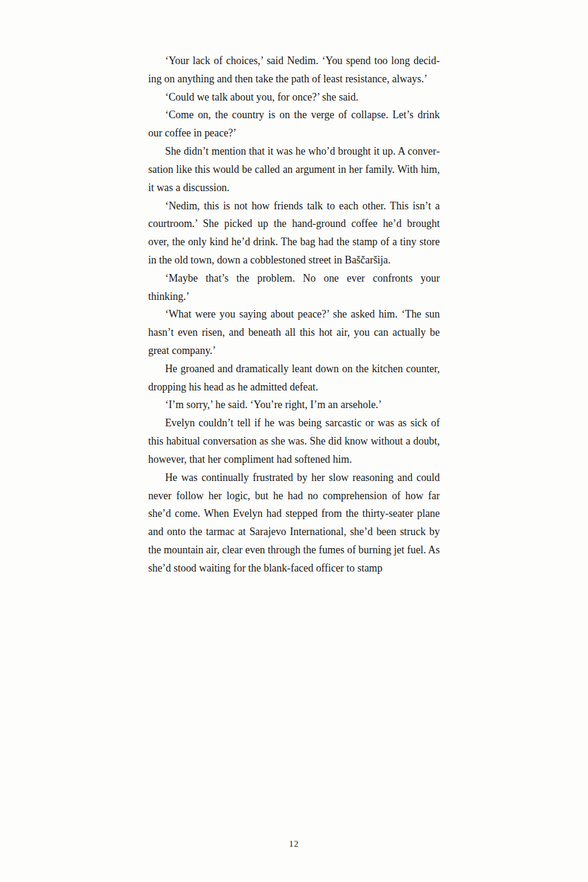‘Your lack of choices,’ said Nedim. ‘You spend too long deciding on anything and then take the path of least resistance, always.’
‘Could we talk about you, for once?’ she said.
‘Come on, the country is on the verge of collapse. Let’s drink our coffee in peace?’
She didn’t mention that it was he who’d brought it up. A conversation like this would be called an argument in her family. With him, it was a discussion.
‘Nedim, this is not how friends talk to each other. This isn’t a courtroom.’ She picked up the hand-ground coffee he’d brought over, the only kind he’d drink. The bag had the stamp of a tiny store in the old town, down a cobblestoned street in Baščaršija.
‘Maybe that’s the problem. No one ever confronts your thinking.’
‘What were you saying about peace?’ she asked him. ‘The sun hasn’t even risen, and beneath all this hot air, you can actually be great company.’
He groaned and dramatically leant down on the kitchen counter, dropping his head as he admitted defeat.
‘I’m sorry,’ he said. ‘You’re right, I’m an arsehole.’
Evelyn couldn’t tell if he was being sarcastic or was as sick of this habitual conversation as she was. She did know without a doubt, however, that her compliment had softened him.
He was continually frustrated by her slow reasoning and could never follow her logic, but he had no comprehension of how far she’d come. When Evelyn had stepped from the thirty-seater plane and onto the tarmac at Sarajevo International, she’d been struck by the mountain air, clear even through the fumes of burning jet fuel. As she’d stood waiting for the blank-faced officer to stamp
12